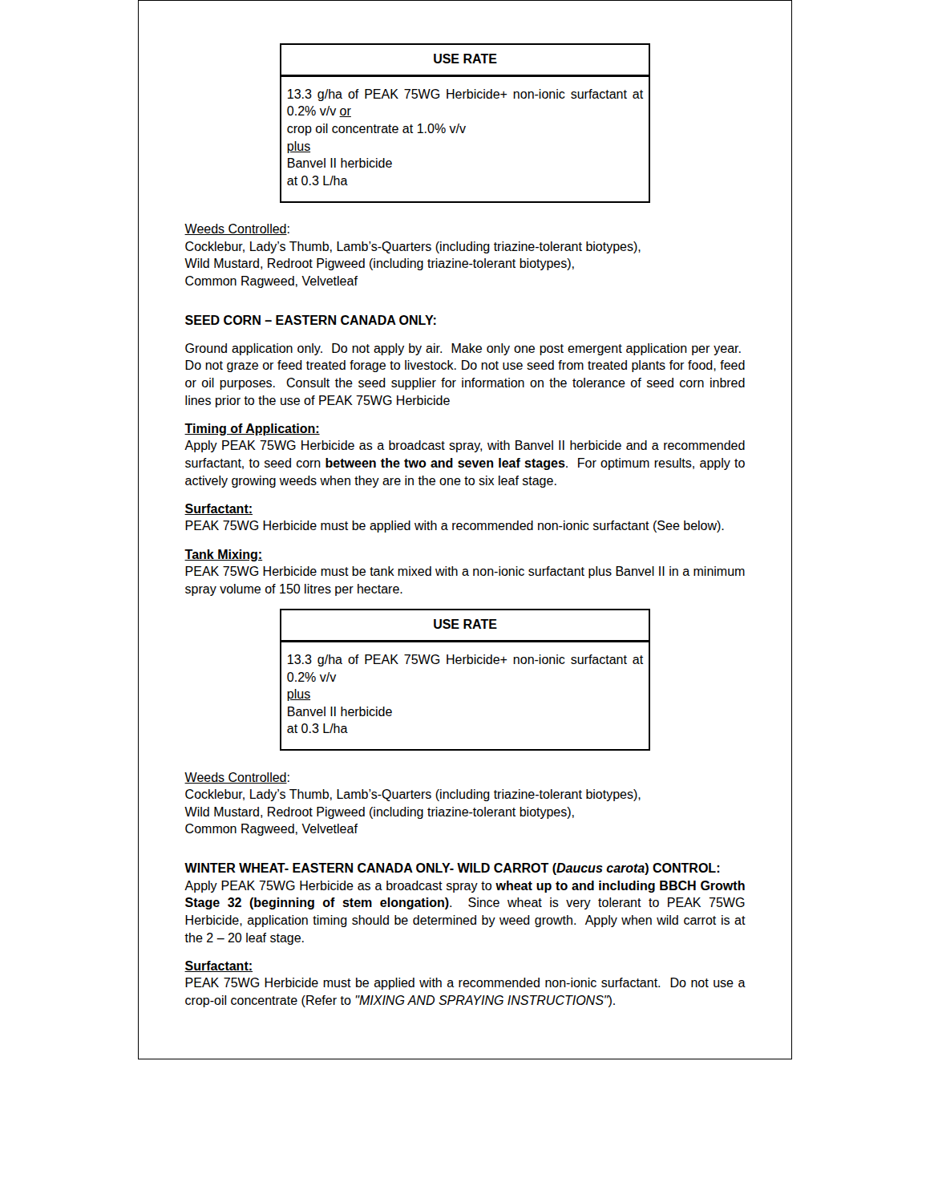USE RATE
13.3 g/ha of PEAK 75WG Herbicide+ non-ionic surfactant at 0.2% v/v or
crop oil concentrate at 1.0% v/v
plus
Banvel II herbicide
at 0.3 L/ha
Weeds Controlled:
Cocklebur, Lady’s Thumb, Lamb’s-Quarters (including triazine-tolerant biotypes),
Wild Mustard, Redroot Pigweed (including triazine-tolerant biotypes),
Common Ragweed, Velvetleaf
SEED CORN – EASTERN CANADA ONLY:
Ground application only. Do not apply by air. Make only one post emergent application per year. Do not graze or feed treated forage to livestock. Do not use seed from treated plants for food, feed or oil purposes. Consult the seed supplier for information on the tolerance of seed corn inbred lines prior to the use of PEAK 75WG Herbicide
Timing of Application:
Apply PEAK 75WG Herbicide as a broadcast spray, with Banvel II herbicide and a recommended surfactant, to seed corn between the two and seven leaf stages. For optimum results, apply to actively growing weeds when they are in the one to six leaf stage.
Surfactant:
PEAK 75WG Herbicide must be applied with a recommended non-ionic surfactant (See below).
Tank Mixing:
PEAK 75WG Herbicide must be tank mixed with a non-ionic surfactant plus Banvel II in a minimum spray volume of 150 litres per hectare.
USE RATE
13.3 g/ha of PEAK 75WG Herbicide+ non-ionic surfactant at 0.2% v/v
plus
Banvel II herbicide
at 0.3 L/ha
Weeds Controlled:
Cocklebur, Lady’s Thumb, Lamb’s-Quarters (including triazine-tolerant biotypes),
Wild Mustard, Redroot Pigweed (including triazine-tolerant biotypes),
Common Ragweed, Velvetleaf
WINTER WHEAT- EASTERN CANADA ONLY- WILD CARROT (Daucus carota) CONTROL:
Apply PEAK 75WG Herbicide as a broadcast spray to wheat up to and including BBCH Growth Stage 32 (beginning of stem elongation). Since wheat is very tolerant to PEAK 75WG Herbicide, application timing should be determined by weed growth. Apply when wild carrot is at the 2 – 20 leaf stage.
Surfactant:
PEAK 75WG Herbicide must be applied with a recommended non-ionic surfactant. Do not use a crop-oil concentrate (Refer to "MIXING AND SPRAYING INSTRUCTIONS").